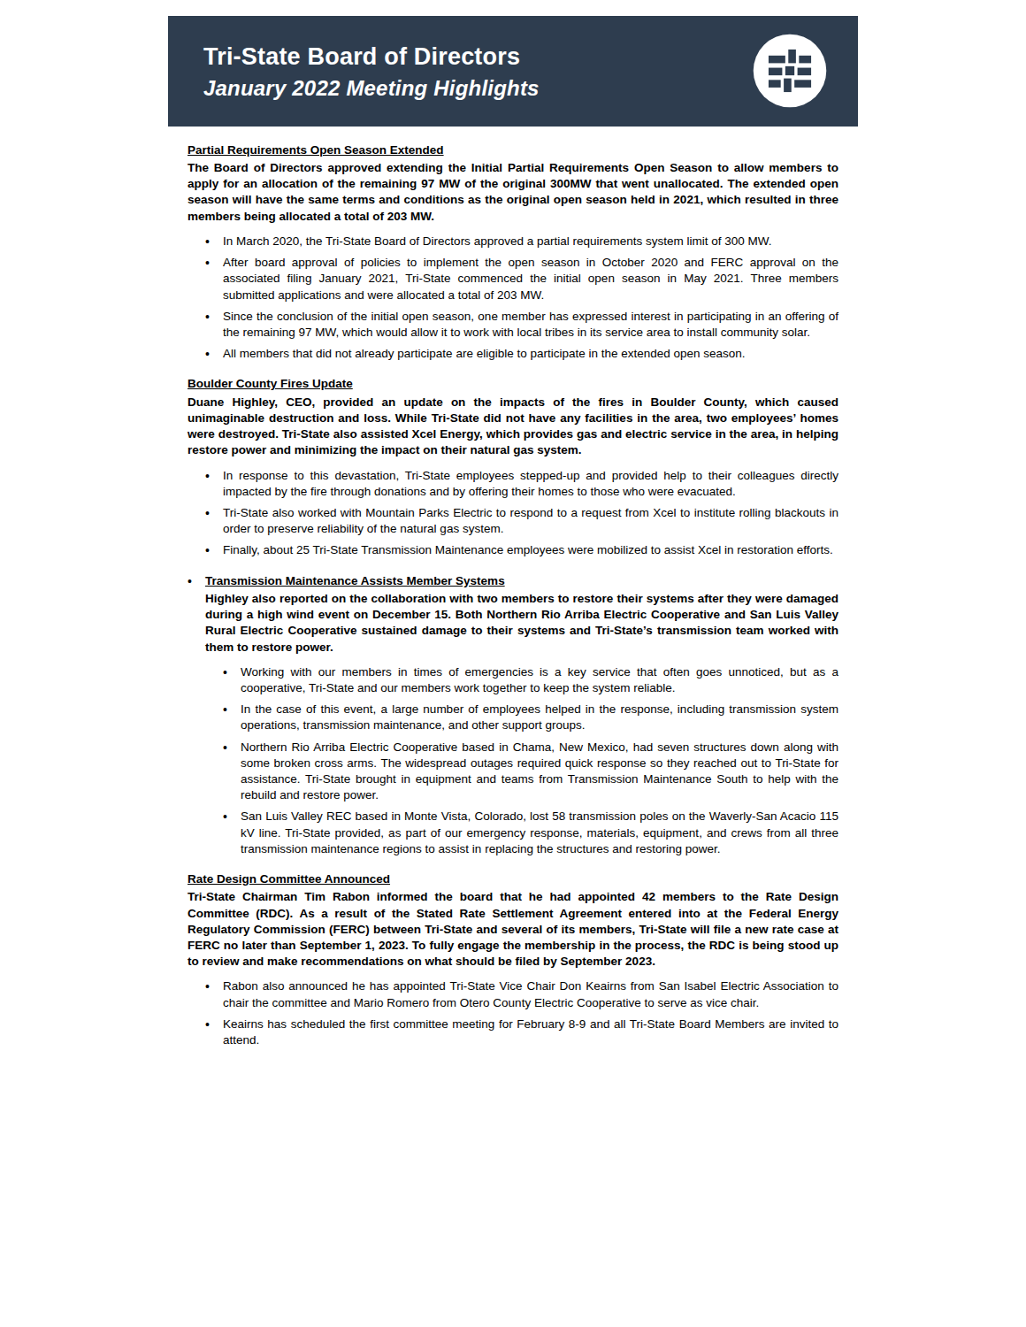Tri-State Board of Directors
January 2022 Meeting Highlights
®
Partial Requirements Open Season Extended
The Board of Directors approved extending the Initial Partial Requirements Open Season to allow members to apply for an allocation of the remaining 97 MW of the original 300MW that went unallocated. The extended open season will have the same terms and conditions as the original open season held in 2021, which resulted in three members being allocated a total of 203 MW.
In March 2020, the Tri-State Board of Directors approved a partial requirements system limit of 300 MW.
After board approval of policies to implement the open season in October 2020 and FERC approval on the associated filing January 2021, Tri-State commenced the initial open season in May 2021. Three members submitted applications and were allocated a total of 203 MW.
Since the conclusion of the initial open season, one member has expressed interest in participating in an offering of the remaining 97 MW, which would allow it to work with local tribes in its service area to install community solar.
All members that did not already participate are eligible to participate in the extended open season.
Boulder County Fires Update
Duane Highley, CEO, provided an update on the impacts of the fires in Boulder County, which caused unimaginable destruction and loss. While Tri-State did not have any facilities in the area, two employees’ homes were destroyed. Tri-State also assisted Xcel Energy, which provides gas and electric service in the area, in helping restore power and minimizing the impact on their natural gas system.
In response to this devastation, Tri-State employees stepped-up and provided help to their colleagues directly impacted by the fire through donations and by offering their homes to those who were evacuated.
Tri-State also worked with Mountain Parks Electric to respond to a request from Xcel to institute rolling blackouts in order to preserve reliability of the natural gas system.
Finally, about 25 Tri-State Transmission Maintenance employees were mobilized to assist Xcel in restoration efforts.
•
Transmission Maintenance Assists Member Systems
Highley also reported on the collaboration with two members to restore their systems after they were damaged during a high wind event on December 15. Both Northern Rio Arriba Electric Cooperative and San Luis Valley Rural Electric Cooperative sustained damage to their systems and Tri-State’s transmission team worked with them to restore power.
Working with our members in times of emergencies is a key service that often goes unnoticed, but as a cooperative, Tri-State and our members work together to keep the system reliable.
In the case of this event, a large number of employees helped in the response, including transmission system operations, transmission maintenance, and other support groups.
Northern Rio Arriba Electric Cooperative based in Chama, New Mexico, had seven structures down along with some broken cross arms. The widespread outages required quick response so they reached out to Tri-State for assistance. Tri-State brought in equipment and teams from Transmission Maintenance South to help with the rebuild and restore power.
San Luis Valley REC based in Monte Vista, Colorado, lost 58 transmission poles on the Waverly-San Acacio 115 kV line. Tri-State provided, as part of our emergency response, materials, equipment, and crews from all three transmission maintenance regions to assist in replacing the structures and restoring power.
Rate Design Committee Announced
Tri-State Chairman Tim Rabon informed the board that he had appointed 42 members to the Rate Design Committee (RDC). As a result of the Stated Rate Settlement Agreement entered into at the Federal Energy Regulatory Commission (FERC) between Tri-State and several of its members, Tri-State will file a new rate case at FERC no later than September 1, 2023. To fully engage the membership in the process, the RDC is being stood up to review and make recommendations on what should be filed by September 2023.
Rabon also announced he has appointed Tri-State Vice Chair Don Keairns from San Isabel Electric Association to chair the committee and Mario Romero from Otero County Electric Cooperative to serve as vice chair.
Keairns has scheduled the first committee meeting for February 8-9 and all Tri-State Board Members are invited to attend.